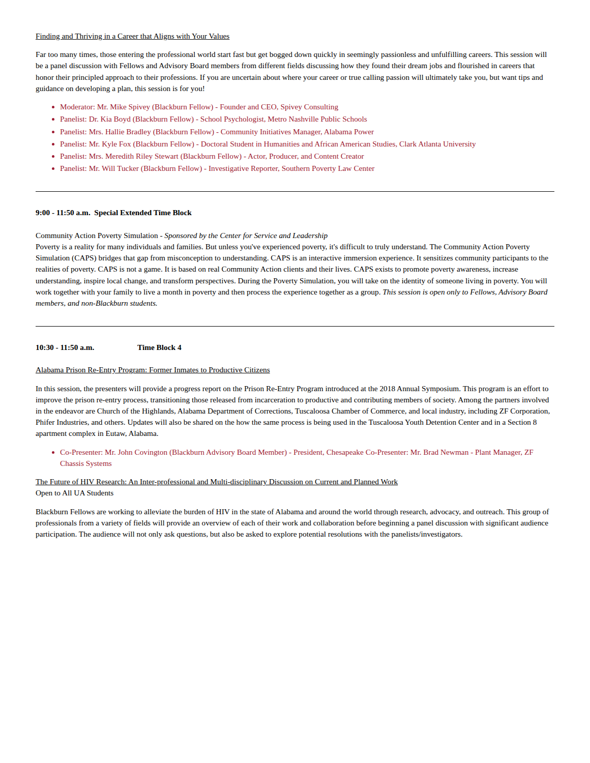Finding and Thriving in a Career that Aligns with Your Values
Far too many times, those entering the professional world start fast but get bogged down quickly in seemingly passionless and unfulfilling careers. This session will be a panel discussion with Fellows and Advisory Board members from different fields discussing how they found their dream jobs and flourished in careers that honor their principled approach to their professions. If you are uncertain about where your career or true calling passion will ultimately take you, but want tips and guidance on developing a plan, this session is for you!
Moderator: Mr. Mike Spivey (Blackburn Fellow) - Founder and CEO, Spivey Consulting
Panelist: Dr. Kia Boyd (Blackburn Fellow) - School Psychologist, Metro Nashville Public Schools
Panelist: Mrs. Hallie Bradley (Blackburn Fellow) - Community Initiatives Manager, Alabama Power
Panelist: Mr. Kyle Fox (Blackburn Fellow) - Doctoral Student in Humanities and African American Studies, Clark Atlanta University
Panelist: Mrs. Meredith Riley Stewart (Blackburn Fellow) - Actor, Producer, and Content Creator
Panelist: Mr. Will Tucker (Blackburn Fellow) - Investigative Reporter, Southern Poverty Law Center
9:00 - 11:50 a.m. Special Extended Time Block
Community Action Poverty Simulation - Sponsored by the Center for Service and Leadership
Poverty is a reality for many individuals and families. But unless you've experienced poverty, it's difficult to truly understand. The Community Action Poverty Simulation (CAPS) bridges that gap from misconception to understanding. CAPS is an interactive immersion experience. It sensitizes community participants to the realities of poverty. CAPS is not a game. It is based on real Community Action clients and their lives. CAPS exists to promote poverty awareness, increase understanding, inspire local change, and transform perspectives. During the Poverty Simulation, you will take on the identity of someone living in poverty. You will work together with your family to live a month in poverty and then process the experience together as a group. This session is open only to Fellows, Advisory Board members, and non-Blackburn students.
10:30 - 11:50 a.m. Time Block 4
Alabama Prison Re-Entry Program: Former Inmates to Productive Citizens
In this session, the presenters will provide a progress report on the Prison Re-Entry Program introduced at the 2018 Annual Symposium. This program is an effort to improve the prison re-entry process, transitioning those released from incarceration to productive and contributing members of society. Among the partners involved in the endeavor are Church of the Highlands, Alabama Department of Corrections, Tuscaloosa Chamber of Commerce, and local industry, including ZF Corporation, Phifer Industries, and others. Updates will also be shared on the how the same process is being used in the Tuscaloosa Youth Detention Center and in a Section 8 apartment complex in Eutaw, Alabama.
Co-Presenter: Mr. John Covington (Blackburn Advisory Board Member) - President, Chesapeake Co-Presenter: Mr. Brad Newman - Plant Manager, ZF Chassis Systems
The Future of HIV Research: An Inter-professional and Multi-disciplinary Discussion on Current and Planned Work
Open to All UA Students
Blackburn Fellows are working to alleviate the burden of HIV in the state of Alabama and around the world through research, advocacy, and outreach. This group of professionals from a variety of fields will provide an overview of each of their work and collaboration before beginning a panel discussion with significant audience participation. The audience will not only ask questions, but also be asked to explore potential resolutions with the panelists/investigators.